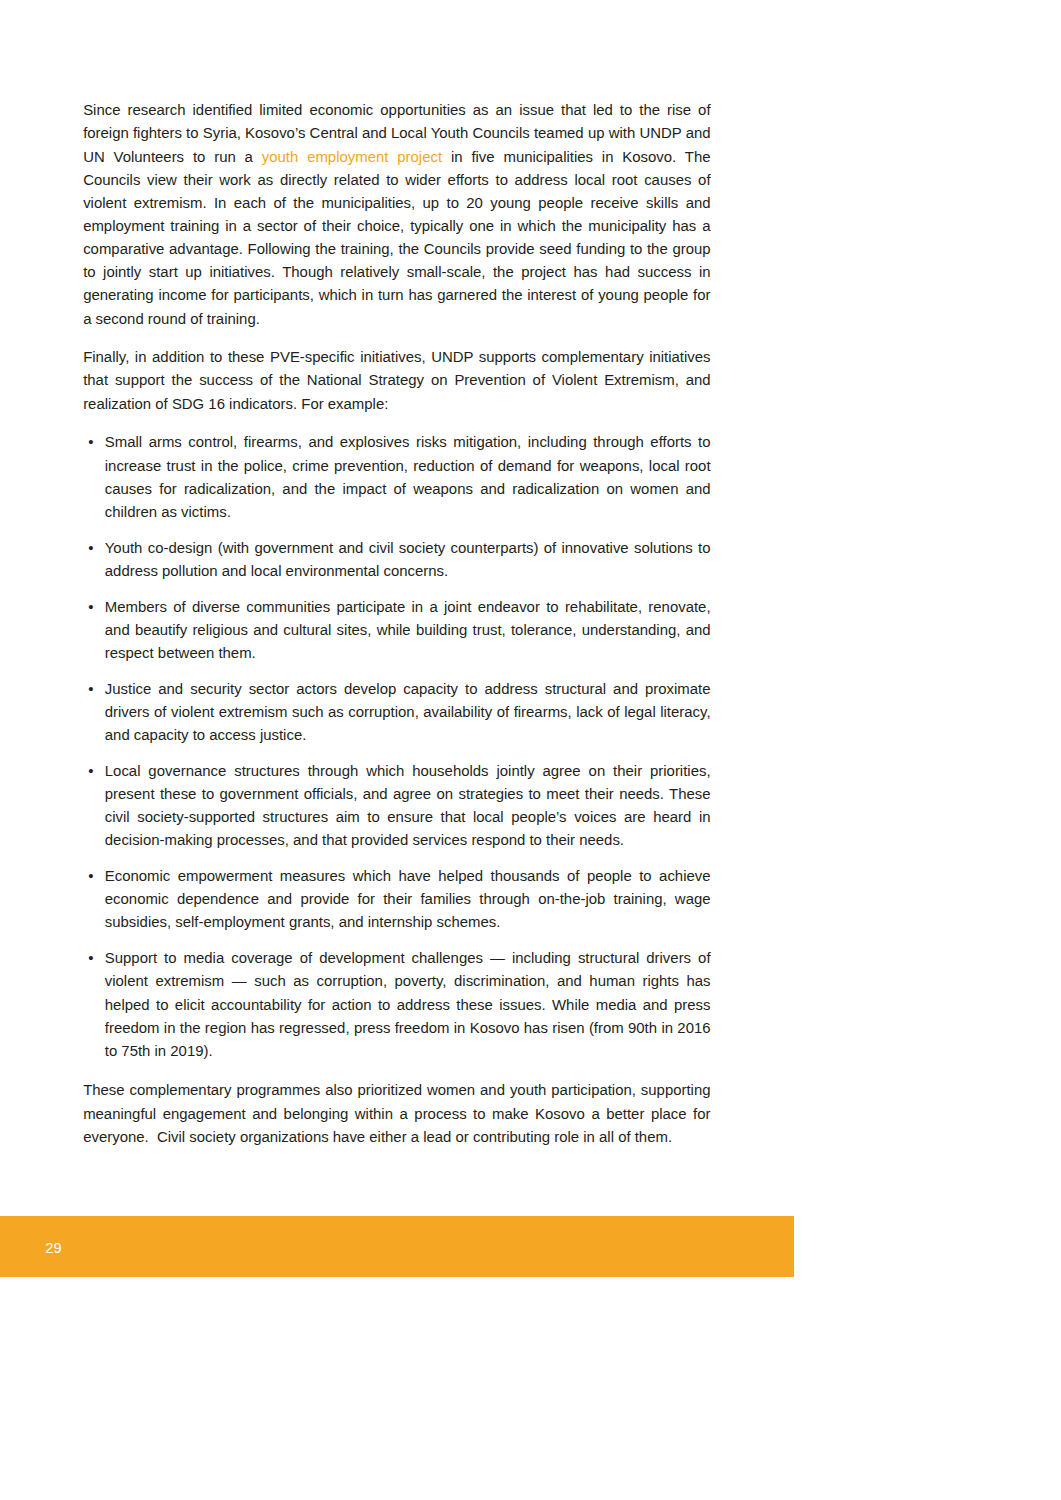Since research identified limited economic opportunities as an issue that led to the rise of foreign fighters to Syria, Kosovo’s Central and Local Youth Councils teamed up with UNDP and UN Volunteers to run a youth employment project in five municipalities in Kosovo. The Councils view their work as directly related to wider efforts to address local root causes of violent extremism. In each of the municipalities, up to 20 young people receive skills and employment training in a sector of their choice, typically one in which the municipality has a comparative advantage. Following the training, the Councils provide seed funding to the group to jointly start up initiatives. Though relatively small-scale, the project has had success in generating income for participants, which in turn has garnered the interest of young people for a second round of training.
Finally, in addition to these PVE-specific initiatives, UNDP supports complementary initiatives that support the success of the National Strategy on Prevention of Violent Extremism, and realization of SDG 16 indicators. For example:
Small arms control, firearms, and explosives risks mitigation, including through efforts to increase trust in the police, crime prevention, reduction of demand for weapons, local root causes for radicalization, and the impact of weapons and radicalization on women and children as victims.
Youth co-design (with government and civil society counterparts) of innovative solutions to address pollution and local environmental concerns.
Members of diverse communities participate in a joint endeavor to rehabilitate, renovate, and beautify religious and cultural sites, while building trust, tolerance, understanding, and respect between them.
Justice and security sector actors develop capacity to address structural and proximate drivers of violent extremism such as corruption, availability of firearms, lack of legal literacy, and capacity to access justice.
Local governance structures through which households jointly agree on their priorities, present these to government officials, and agree on strategies to meet their needs. These civil society-supported structures aim to ensure that local people’s voices are heard in decision-making processes, and that provided services respond to their needs.
Economic empowerment measures which have helped thousands of people to achieve economic dependence and provide for their families through on-the-job training, wage subsidies, self-employment grants, and internship schemes.
Support to media coverage of development challenges — including structural drivers of violent extremism — such as corruption, poverty, discrimination, and human rights has helped to elicit accountability for action to address these issues. While media and press freedom in the region has regressed, press freedom in Kosovo has risen (from 90th in 2016 to 75th in 2019).
These complementary programmes also prioritized women and youth participation, supporting meaningful engagement and belonging within a process to make Kosovo a better place for everyone. Civil society organizations have either a lead or contributing role in all of them.
29